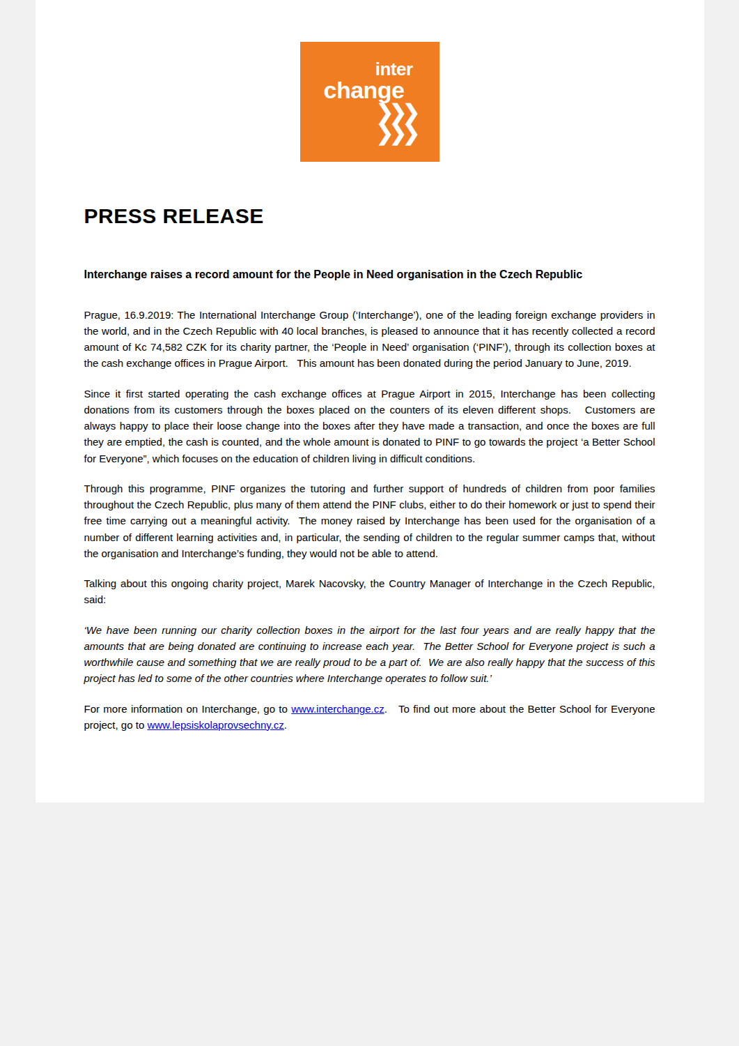inter
change
❯❯❯
❯❯❯
PRESS RELEASE
Interchange raises a record amount for the People in Need organisation in the Czech Republic
Prague, 16.9.2019: The International Interchange Group (‘Interchange’), one of the leading foreign exchange providers in the world, and in the Czech Republic with 40 local branches, is pleased to announce that it has recently collected a record amount of Kc 74,582 CZK for its charity partner, the ‘People in Need’ organisation (‘PINF’), through its collection boxes at the cash exchange offices in Prague Airport. This amount has been donated during the period January to June, 2019.
Since it first started operating the cash exchange offices at Prague Airport in 2015, Interchange has been collecting donations from its customers through the boxes placed on the counters of its eleven different shops. Customers are always happy to place their loose change into the boxes after they have made a transaction, and once the boxes are full they are emptied, the cash is counted, and the whole amount is donated to PINF to go towards the project ‘a Better School for Everyone”, which focuses on the education of children living in difficult conditions.
Through this programme, PINF organizes the tutoring and further support of hundreds of children from poor families throughout the Czech Republic, plus many of them attend the PINF clubs, either to do their homework or just to spend their free time carrying out a meaningful activity. The money raised by Interchange has been used for the organisation of a number of different learning activities and, in particular, the sending of children to the regular summer camps that, without the organisation and Interchange’s funding, they would not be able to attend.
Talking about this ongoing charity project, Marek Nacovsky, the Country Manager of Interchange in the Czech Republic, said:
‘We have been running our charity collection boxes in the airport for the last four years and are really happy that the amounts that are being donated are continuing to increase each year. The Better School for Everyone project is such a worthwhile cause and something that we are really proud to be a part of. We are also really happy that the success of this project has led to some of the other countries where Interchange operates to follow suit.’
For more information on Interchange, go to www.interchange.cz. To find out more about the Better School for Everyone project, go to www.lepsiskolaprovsechny.cz.